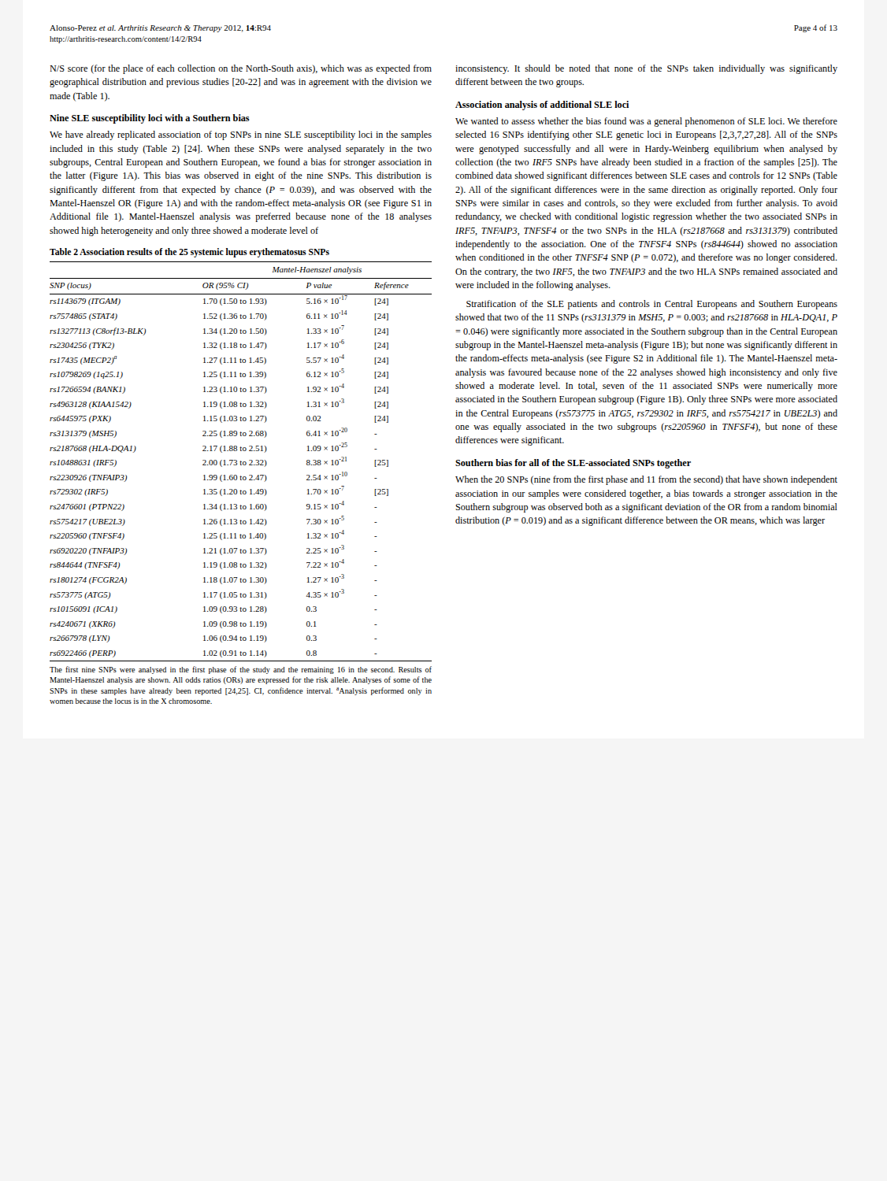Alonso-Perez et al. Arthritis Research & Therapy 2012, 14:R94
http://arthritis-research.com/content/14/2/R94
Page 4 of 13
N/S score (for the place of each collection on the North-South axis), which was as expected from geographical distribution and previous studies [20-22] and was in agreement with the division we made (Table 1).
Nine SLE susceptibility loci with a Southern bias
We have already replicated association of top SNPs in nine SLE susceptibility loci in the samples included in this study (Table 2) [24]. When these SNPs were analysed separately in the two subgroups, Central European and Southern European, we found a bias for stronger association in the latter (Figure 1A). This bias was observed in eight of the nine SNPs. This distribution is significantly different from that expected by chance (P = 0.039), and was observed with the Mantel-Haenszel OR (Figure 1A) and with the random-effect meta-analysis OR (see Figure S1 in Additional file 1). Mantel-Haenszel analysis was preferred because none of the 18 analyses showed high heterogeneity and only three showed a moderate level of
Table 2 Association results of the 25 systemic lupus erythematosus SNPs
| | Mantel-Haenszel analysis |
| --- | --- |
| SNP (locus) | OR (95% CI) | P value | Reference |
| rs1143679 (ITGAM) | 1.70 (1.50 to 1.93) | 5.16 × 10 -17 | [24] |
| rs7574865 (STAT4) | 1.52 (1.36 to 1.70) | 6.11 × 10 -14 | [24] |
| rs13277113 (C8orf13-BLK) | 1.34 (1.20 to 1.50) | 1.33 × 10 -7 | [24] |
| rs2304256 (TYK2) | 1.32 (1.18 to 1.47) | 1.17 × 10 -6 | [24] |
| rs17435 (MECP2) a | 1.27 (1.11 to 1.45) | 5.57 × 10 -4 | [24] |
| rs10798269 (1q25.1) | 1.25 (1.11 to 1.39) | 6.12 × 10 -5 | [24] |
| rs17266594 (BANK1) | 1.23 (1.10 to 1.37) | 1.92 × 10 -4 | [24] |
| rs4963128 (KIAA1542) | 1.19 (1.08 to 1.32) | 1.31 × 10 -3 | [24] |
| rs6445975 (PXK) | 1.15 (1.03 to 1.27) | 0.02 | [24] |
| rs3131379 (MSH5) | 2.25 (1.89 to 2.68) | 6.41 × 10 -20 | - |
| rs2187668 (HLA-DQA1) | 2.17 (1.88 to 2.51) | 1.09 × 10 -25 | - |
| rs10488631 (IRF5) | 2.00 (1.73 to 2.32) | 8.38 × 10 -21 | [25] |
| rs2230926 (TNFAIP3) | 1.99 (1.60 to 2.47) | 2.54 × 10 -10 | - |
| rs729302 (IRF5) | 1.35 (1.20 to 1.49) | 1.70 × 10 -7 | [25] |
| rs2476601 (PTPN22) | 1.34 (1.13 to 1.60) | 9.15 × 10 -4 | - |
| rs5754217 (UBE2L3) | 1.26 (1.13 to 1.42) | 7.30 × 10 -5 | - |
| rs2205960 (TNFSF4) | 1.25 (1.11 to 1.40) | 1.32 × 10 -4 | - |
| rs6920220 (TNFAIP3) | 1.21 (1.07 to 1.37) | 2.25 × 10 -3 | - |
| rs844644 (TNFSF4) | 1.19 (1.08 to 1.32) | 7.22 × 10 -4 | - |
| rs1801274 (FCGR2A) | 1.18 (1.07 to 1.30) | 1.27 × 10 -3 | - |
| rs573775 (ATG5) | 1.17 (1.05 to 1.31) | 4.35 × 10 -3 | - |
| rs10156091 (ICA1) | 1.09 (0.93 to 1.28) | 0.3 | - |
| rs4240671 (XKR6) | 1.09 (0.98 to 1.19) | 0.1 | - |
| rs2667978 (LYN) | 1.06 (0.94 to 1.19) | 0.3 | - |
| rs6922466 (PERP) | 1.02 (0.91 to 1.14) | 0.8 | - |
The first nine SNPs were analysed in the first phase of the study and the remaining 16 in the second. Results of Mantel-Haenszel analysis are shown. All odds ratios (ORs) are expressed for the risk allele. Analyses of some of the SNPs in these samples have already been reported [24,25]. CI, confidence interval. aAnalysis performed only in women because the locus is in the X chromosome.
inconsistency. It should be noted that none of the SNPs taken individually was significantly different between the two groups.
Association analysis of additional SLE loci
We wanted to assess whether the bias found was a general phenomenon of SLE loci. We therefore selected 16 SNPs identifying other SLE genetic loci in Europeans [2,3,7,27,28]. All of the SNPs were genotyped successfully and all were in Hardy-Weinberg equilibrium when analysed by collection (the two IRF5 SNPs have already been studied in a fraction of the samples [25]). The combined data showed significant differences between SLE cases and controls for 12 SNPs (Table 2). All of the significant differences were in the same direction as originally reported. Only four SNPs were similar in cases and controls, so they were excluded from further analysis. To avoid redundancy, we checked with conditional logistic regression whether the two associated SNPs in IRF5, TNFAIP3, TNFSF4 or the two SNPs in the HLA (rs2187668 and rs3131379) contributed independently to the association. One of the TNFSF4 SNPs (rs844644) showed no association when conditioned in the other TNFSF4 SNP (P = 0.072), and therefore was no longer considered. On the contrary, the two IRF5, the two TNFAIP3 and the two HLA SNPs remained associated and were included in the following analyses.
Stratification of the SLE patients and controls in Central Europeans and Southern Europeans showed that two of the 11 SNPs (rs3131379 in MSH5, P = 0.003; and rs2187668 in HLA-DQA1, P = 0.046) were significantly more associated in the Southern subgroup than in the Central European subgroup in the Mantel-Haenszel meta-analysis (Figure 1B); but none was significantly different in the random-effects meta-analysis (see Figure S2 in Additional file 1). The Mantel-Haenszel meta-analysis was favoured because none of the 22 analyses showed high inconsistency and only five showed a moderate level. In total, seven of the 11 associated SNPs were numerically more associated in the Southern European subgroup (Figure 1B). Only three SNPs were more associated in the Central Europeans (rs573775 in ATG5, rs729302 in IRF5, and rs5754217 in UBE2L3) and one was equally associated in the two subgroups (rs2205960 in TNFSF4), but none of these differences were significant.
Southern bias for all of the SLE-associated SNPs together
When the 20 SNPs (nine from the first phase and 11 from the second) that have shown independent association in our samples were considered together, a bias towards a stronger association in the Southern subgroup was observed both as a significant deviation of the OR from a random binomial distribution (P = 0.019) and as a significant difference between the OR means, which was larger